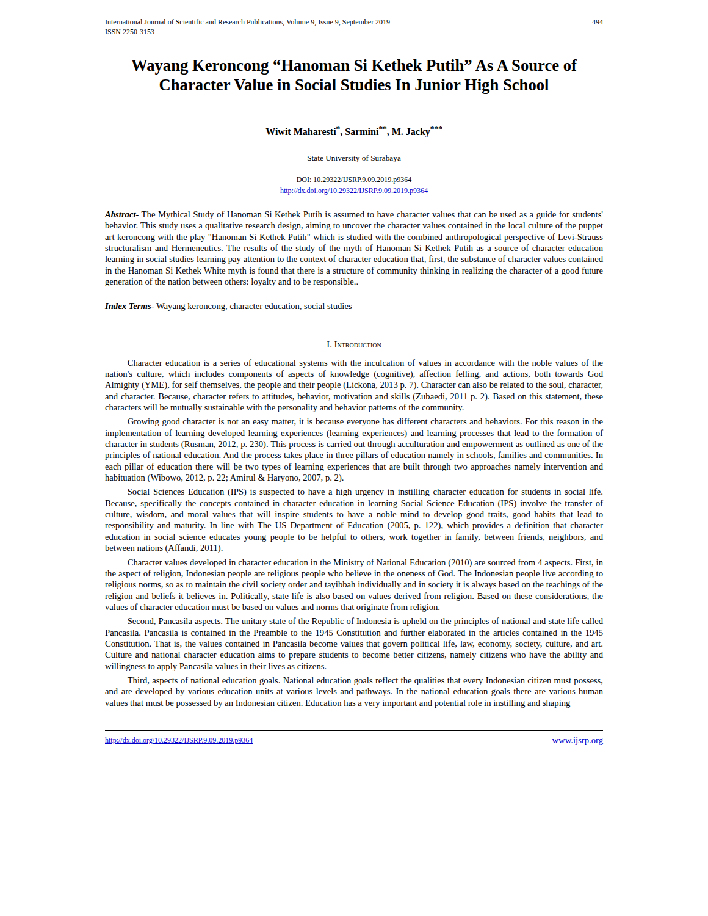International Journal of Scientific and Research Publications, Volume 9, Issue 9, September 2019
ISSN 2250-3153
494
Wayang Keroncong “Hanoman Si Kethek Putih” As A Source of Character Value in Social Studies In Junior High School
Wiwit Maharesti*, Sarmini**, M. Jacky***
State University of Surabaya
DOI: 10.29322/IJSRP.9.09.2019.p9364
http://dx.doi.org/10.29322/IJSRP.9.09.2019.p9364
Abstract- The Mythical Study of Hanoman Si Kethek Putih is assumed to have character values that can be used as a guide for students' behavior. This study uses a qualitative research design, aiming to uncover the character values contained in the local culture of the puppet art keroncong with the play "Hanoman Si Kethek Putih" which is studied with the combined anthropological perspective of Levi-Strauss structuralism and Hermeneutics. The results of the study of the myth of Hanoman Si Kethek Putih as a source of character education learning in social studies learning pay attention to the context of character education that, first, the substance of character values contained in the Hanoman Si Kethek White myth is found that there is a structure of community thinking in realizing the character of a good future generation of the nation between others: loyalty and to be responsible..
Index Terms- Wayang keroncong, character education, social studies
I. Introduction
Character education is a series of educational systems with the inculcation of values in accordance with the noble values of the nation's culture, which includes components of aspects of knowledge (cognitive), affection felling, and actions, both towards God Almighty (YME), for self themselves, the people and their people (Lickona, 2013 p. 7). Character can also be related to the soul, character, and character. Because, character refers to attitudes, behavior, motivation and skills (Zubaedi, 2011 p. 2). Based on this statement, these characters will be mutually sustainable with the personality and behavior patterns of the community.
Growing good character is not an easy matter, it is because everyone has different characters and behaviors. For this reason in the implementation of learning developed learning experiences (learning experiences) and learning processes that lead to the formation of character in students (Rusman, 2012, p. 230). This process is carried out through acculturation and empowerment as outlined as one of the principles of national education. And the process takes place in three pillars of education namely in schools, families and communities. In each pillar of education there will be two types of learning experiences that are built through two approaches namely intervention and habituation (Wibowo, 2012, p. 22; Amirul & Haryono, 2007, p. 2).
Social Sciences Education (IPS) is suspected to have a high urgency in instilling character education for students in social life. Because, specifically the concepts contained in character education in learning Social Science Education (IPS) involve the transfer of culture, wisdom, and moral values that will inspire students to have a noble mind to develop good traits, good habits that lead to responsibility and maturity. In line with The US Department of Education (2005, p. 122), which provides a definition that character education in social science educates young people to be helpful to others, work together in family, between friends, neighbors, and between nations (Affandi, 2011).
Character values developed in character education in the Ministry of National Education (2010) are sourced from 4 aspects. First, in the aspect of religion, Indonesian people are religious people who believe in the oneness of God. The Indonesian people live according to religious norms, so as to maintain the civil society order and tayibbah individually and in society it is always based on the teachings of the religion and beliefs it believes in. Politically, state life is also based on values derived from religion. Based on these considerations, the values of character education must be based on values and norms that originate from religion.
Second, Pancasila aspects. The unitary state of the Republic of Indonesia is upheld on the principles of national and state life called Pancasila. Pancasila is contained in the Preamble to the 1945 Constitution and further elaborated in the articles contained in the 1945 Constitution. That is, the values contained in Pancasila become values that govern political life, law, economy, society, culture, and art. Culture and national character education aims to prepare students to become better citizens, namely citizens who have the ability and willingness to apply Pancasila values in their lives as citizens.
Third, aspects of national education goals. National education goals reflect the qualities that every Indonesian citizen must possess, and are developed by various education units at various levels and pathways. In the national education goals there are various human values that must be possessed by an Indonesian citizen. Education has a very important and potential role in instilling and shaping
http://dx.doi.org/10.29322/IJSRP.9.09.2019.p9364
www.ijsrp.org